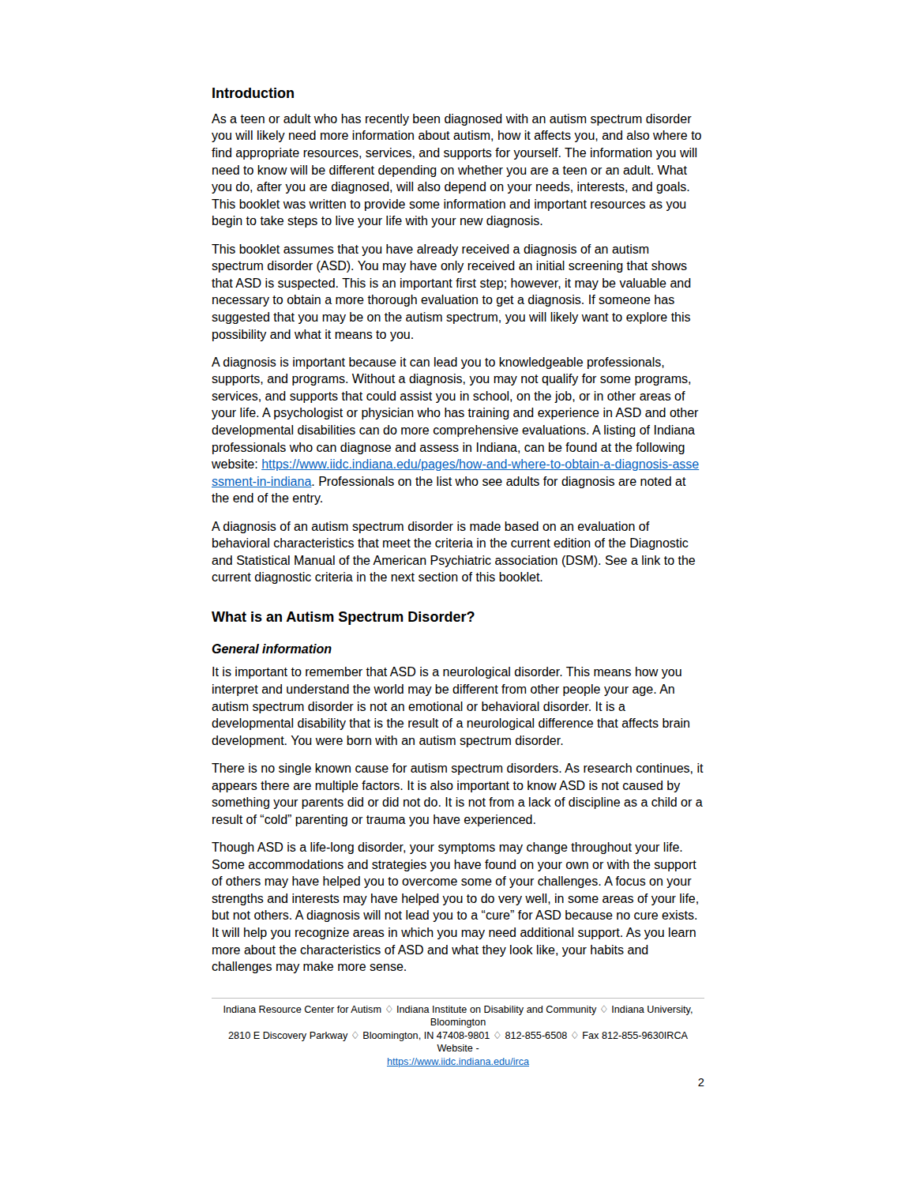Introduction
As a teen or adult who has recently been diagnosed with an autism spectrum disorder you will likely need more information about autism, how it affects you, and also where to find appropriate resources, services, and supports for yourself. The information you will need to know will be different depending on whether you are a teen or an adult. What you do, after you are diagnosed, will also depend on your needs, interests, and goals. This booklet was written to provide some information and important resources as you begin to take steps to live your life with your new diagnosis.
This booklet assumes that you have already received a diagnosis of an autism spectrum disorder (ASD). You may have only received an initial screening that shows that ASD is suspected. This is an important first step; however, it may be valuable and necessary to obtain a more thorough evaluation to get a diagnosis. If someone has suggested that you may be on the autism spectrum, you will likely want to explore this possibility and what it means to you.
A diagnosis is important because it can lead you to knowledgeable professionals, supports, and programs. Without a diagnosis, you may not qualify for some programs, services, and supports that could assist you in school, on the job, or in other areas of your life. A psychologist or physician who has training and experience in ASD and other developmental disabilities can do more comprehensive evaluations. A listing of Indiana professionals who can diagnose and assess in Indiana, can be found at the following website: https://www.iidc.indiana.edu/pages/how-and-where-to-obtain-a-diagnosis-assessment-in-indiana. Professionals on the list who see adults for diagnosis are noted at the end of the entry.
A diagnosis of an autism spectrum disorder is made based on an evaluation of behavioral characteristics that meet the criteria in the current edition of the Diagnostic and Statistical Manual of the American Psychiatric association (DSM). See a link to the current diagnostic criteria in the next section of this booklet.
What is an Autism Spectrum Disorder?
General information
It is important to remember that ASD is a neurological disorder. This means how you interpret and understand the world may be different from other people your age. An autism spectrum disorder is not an emotional or behavioral disorder. It is a developmental disability that is the result of a neurological difference that affects brain development. You were born with an autism spectrum disorder.
There is no single known cause for autism spectrum disorders. As research continues, it appears there are multiple factors. It is also important to know ASD is not caused by something your parents did or did not do. It is not from a lack of discipline as a child or a result of “cold” parenting or trauma you have experienced.
Though ASD is a life-long disorder, your symptoms may change throughout your life. Some accommodations and strategies you have found on your own or with the support of others may have helped you to overcome some of your challenges. A focus on your strengths and interests may have helped you to do very well, in some areas of your life, but not others. A diagnosis will not lead you to a “cure” for ASD because no cure exists. It will help you recognize areas in which you may need additional support. As you learn more about the characteristics of ASD and what they look like, your habits and challenges may make more sense.
Indiana Resource Center for Autism ♢ Indiana Institute on Disability and Community ♢ Indiana University, Bloomington
2810 E Discovery Parkway ♢ Bloomington, IN 47408-9801 ♢ 812-855-6508 ♢ Fax 812-855-9630IRCA Website -
https://www.iidc.indiana.edu/irca
2